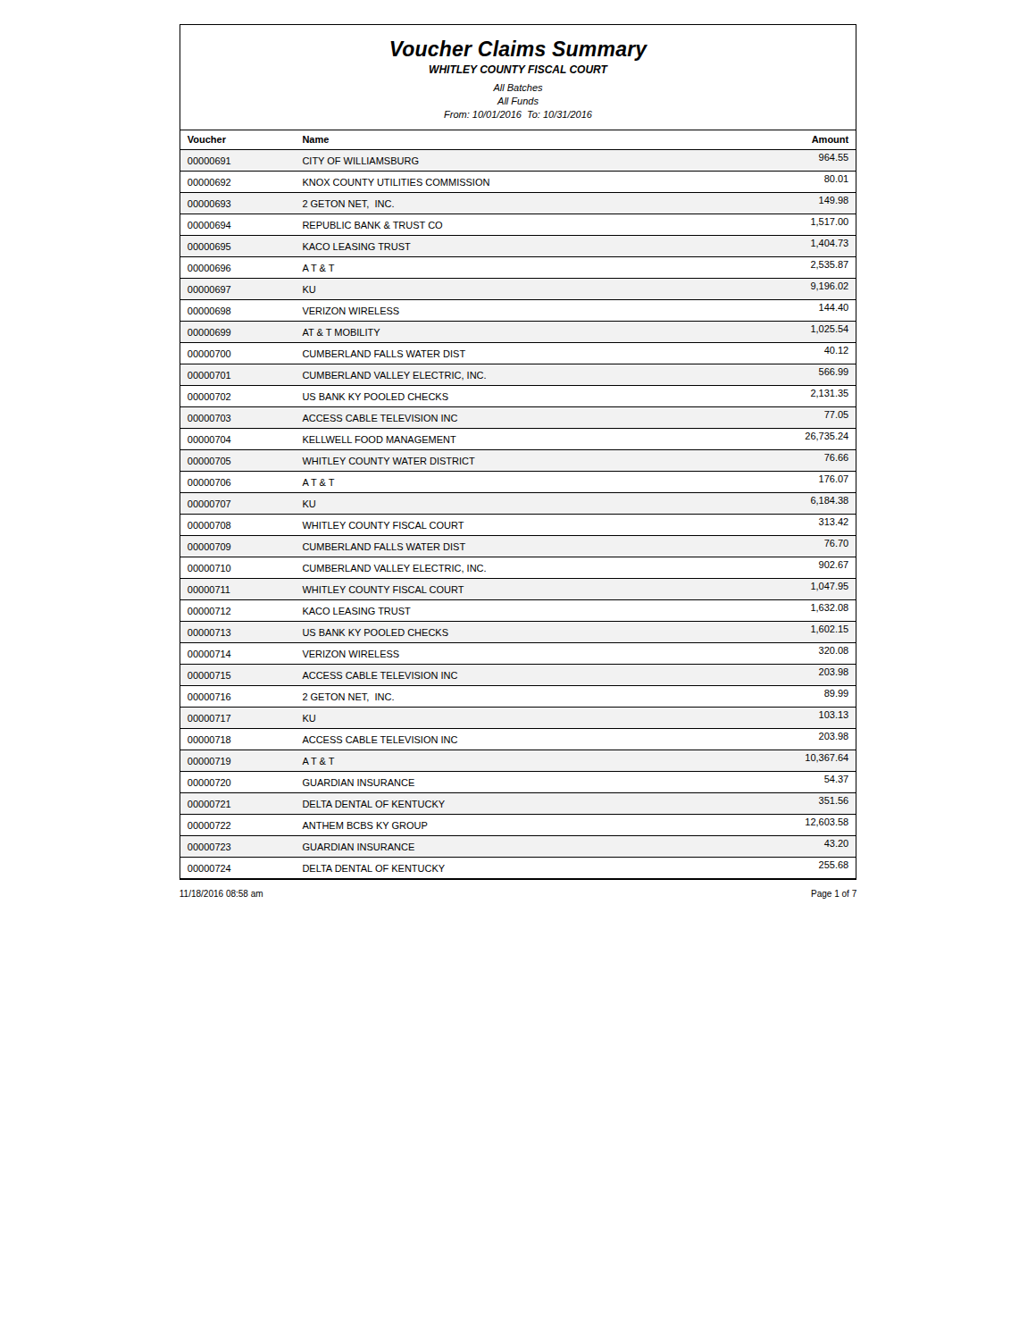Voucher Claims Summary
WHITLEY COUNTY FISCAL COURT
All Batches
All Funds
From: 10/01/2016 To: 10/31/2016
| Voucher | Name | Amount |
| --- | --- | --- |
| 00000691 | CITY OF WILLIAMSBURG | 964.55 |
| 00000692 | KNOX COUNTY UTILITIES COMMISSION | 80.01 |
| 00000693 | 2 GETON NET, INC. | 149.98 |
| 00000694 | REPUBLIC BANK & TRUST CO | 1,517.00 |
| 00000695 | KACO LEASING TRUST | 1,404.73 |
| 00000696 | A T & T | 2,535.87 |
| 00000697 | KU | 9,196.02 |
| 00000698 | VERIZON WIRELESS | 144.40 |
| 00000699 | AT & T MOBILITY | 1,025.54 |
| 00000700 | CUMBERLAND FALLS WATER DIST | 40.12 |
| 00000701 | CUMBERLAND VALLEY ELECTRIC, INC. | 566.99 |
| 00000702 | US BANK KY POOLED CHECKS | 2,131.35 |
| 00000703 | ACCESS CABLE TELEVISION INC | 77.05 |
| 00000704 | KELLWELL FOOD MANAGEMENT | 26,735.24 |
| 00000705 | WHITLEY COUNTY WATER DISTRICT | 76.66 |
| 00000706 | A T & T | 176.07 |
| 00000707 | KU | 6,184.38 |
| 00000708 | WHITLEY COUNTY FISCAL COURT | 313.42 |
| 00000709 | CUMBERLAND FALLS WATER DIST | 76.70 |
| 00000710 | CUMBERLAND VALLEY ELECTRIC, INC. | 902.67 |
| 00000711 | WHITLEY COUNTY FISCAL COURT | 1,047.95 |
| 00000712 | KACO LEASING TRUST | 1,632.08 |
| 00000713 | US BANK KY POOLED CHECKS | 1,602.15 |
| 00000714 | VERIZON WIRELESS | 320.08 |
| 00000715 | ACCESS CABLE TELEVISION INC | 203.98 |
| 00000716 | 2 GETON NET, INC. | 89.99 |
| 00000717 | KU | 103.13 |
| 00000718 | ACCESS CABLE TELEVISION INC | 203.98 |
| 00000719 | A T & T | 10,367.64 |
| 00000720 | GUARDIAN INSURANCE | 54.37 |
| 00000721 | DELTA DENTAL OF KENTUCKY | 351.56 |
| 00000722 | ANTHEM BCBS KY GROUP | 12,603.58 |
| 00000723 | GUARDIAN INSURANCE | 43.20 |
| 00000724 | DELTA DENTAL OF KENTUCKY | 255.68 |
11/18/2016 08:58 am
Page 1 of 7